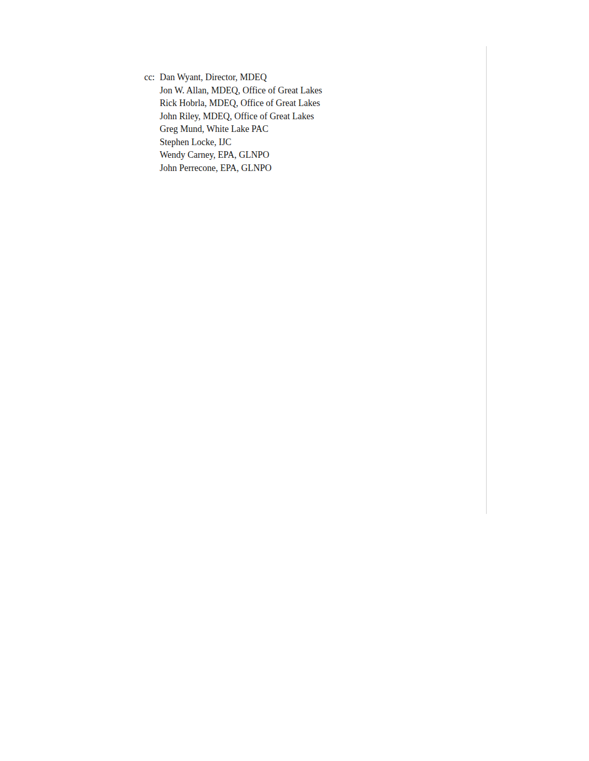| cc: | Dan Wyant, Director, MDEQ Jon W. Allan, MDEQ, Office of Great Lakes Rick Hobrla, MDEQ, Office of Great Lakes John Riley, MDEQ, Office of Great Lakes Greg Mund, White Lake PAC Stephen Locke, IJC Wendy Carney, EPA, GLNPO John Perrecone, EPA, GLNPO |